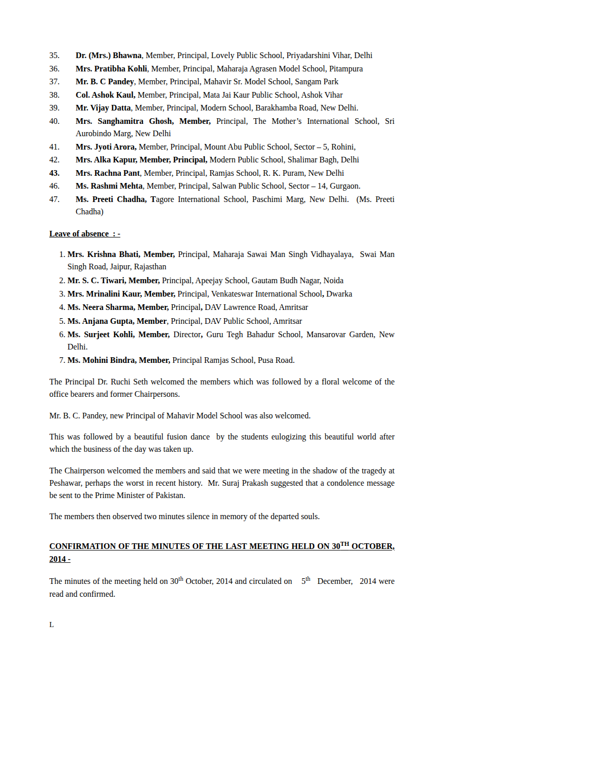35. Dr. (Mrs.) Bhawna, Member, Principal, Lovely Public School, Priyadarshini Vihar, Delhi
36. Mrs. Pratibha Kohli, Member, Principal, Maharaja Agrasen Model School, Pitampura
37. Mr. B. C Pandey, Member, Principal, Mahavir Sr. Model School, Sangam Park
38. Col. Ashok Kaul, Member, Principal, Mata Jai Kaur Public School, Ashok Vihar
39. Mr. Vijay Datta, Member, Principal, Modern School, Barakhamba Road, New Delhi.
40. Mrs. Sanghamitra Ghosh, Member, Principal, The Mother’s International School, Sri Aurobindo Marg, New Delhi
41. Mrs. Jyoti Arora, Member, Principal, Mount Abu Public School, Sector – 5, Rohini,
42. Mrs. Alka Kapur, Member, Principal, Modern Public School, Shalimar Bagh, Delhi
43. Mrs. Rachna Pant, Member, Principal, Ramjas School, R. K. Puram, New Delhi
46. Ms. Rashmi Mehta, Member, Principal, Salwan Public School, Sector – 14, Gurgaon.
47. Ms. Preeti Chadha, Tagore International School, Paschimi Marg, New Delhi. (Ms. Preeti Chadha)
Leave of absence : -
Mrs. Krishna Bhati, Member, Principal, Maharaja Sawai Man Singh Vidhayalaya, Swai Man Singh Road, Jaipur, Rajasthan
Mr. S. C. Tiwari, Member, Principal, Apeejay School, Gautam Budh Nagar, Noida
Mrs. Mrinalini Kaur, Member, Principal, Venkateswar International School, Dwarka
Ms. Neera Sharma, Member, Principal, DAV Lawrence Road, Amritsar
Ms. Anjana Gupta, Member, Principal, DAV Public School, Amritsar
Ms. Surjeet Kohli, Member, Director, Guru Tegh Bahadur School, Mansarovar Garden, New Delhi.
Ms. Mohini Bindra, Member, Principal Ramjas School, Pusa Road.
The Principal Dr. Ruchi Seth welcomed the members which was followed by a floral welcome of the office bearers and former Chairpersons.
Mr. B. C. Pandey, new Principal of Mahavir Model School was also welcomed.
This was followed by a beautiful fusion dance by the students eulogizing this beautiful world after which the business of the day was taken up.
The Chairperson welcomed the members and said that we were meeting in the shadow of the tragedy at Peshawar, perhaps the worst in recent history. Mr. Suraj Prakash suggested that a condolence message be sent to the Prime Minister of Pakistan.
The members then observed two minutes silence in memory of the departed souls.
CONFIRMATION OF THE MINUTES OF THE LAST MEETING HELD ON 30TH OCTOBER, 2014 -
The minutes of the meeting held on 30th October, 2014 and circulated on 5th December, 2014 were read and confirmed.
L